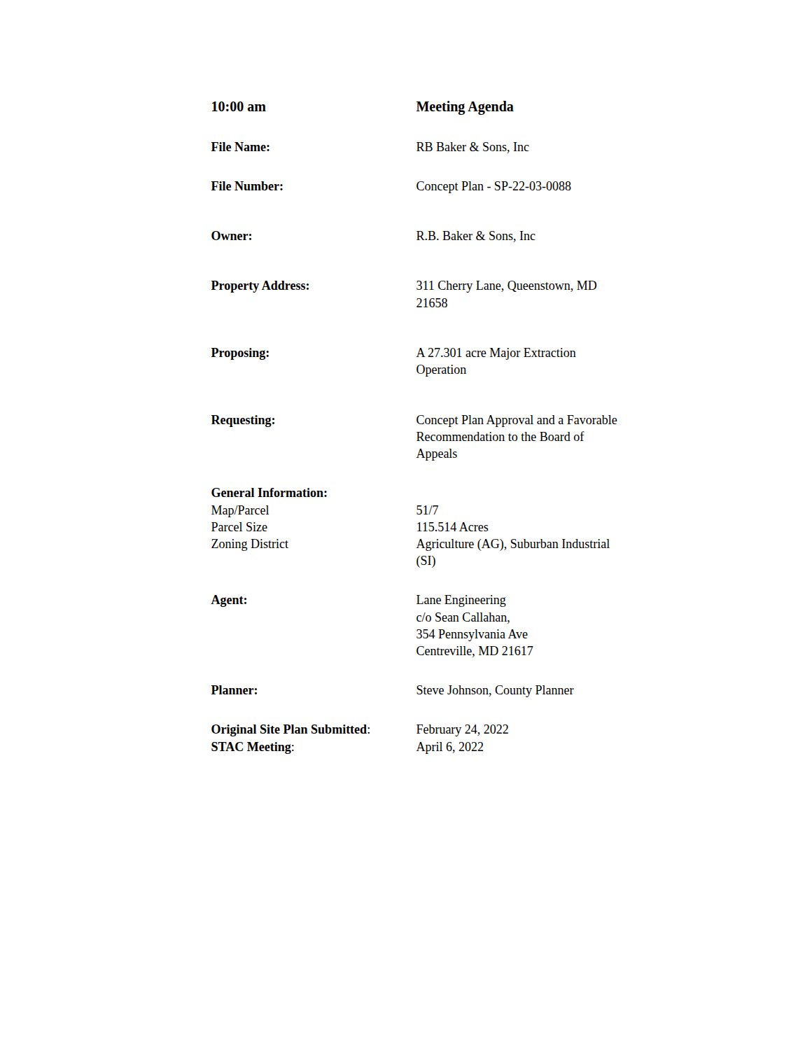| 10:00 am | Meeting Agenda |
| File Name: | RB Baker & Sons, Inc |
| File Number: | Concept Plan - SP-22-03-0088 |
| Owner: | R.B. Baker & Sons, Inc |
| Property Address: | 311 Cherry Lane, Queenstown, MD 21658 |
| Proposing: | A 27.301 acre Major Extraction Operation |
| Requesting: | Concept Plan Approval and a Favorable Recommendation to the Board of Appeals |
| General Information: | |
| Map/Parcel | 51/7 |
| Parcel Size | 115.514 Acres |
| Zoning District | Agriculture (AG), Suburban Industrial (SI) |
| Agent: | Lane Engineering c/o Sean Callahan, 354 Pennsylvania Ave Centreville, MD 21617 |
| Planner: | Steve Johnson, County Planner |
| Original Site Plan Submitted : | February 24, 2022 |
| STAC Meeting : | April 6, 2022 |